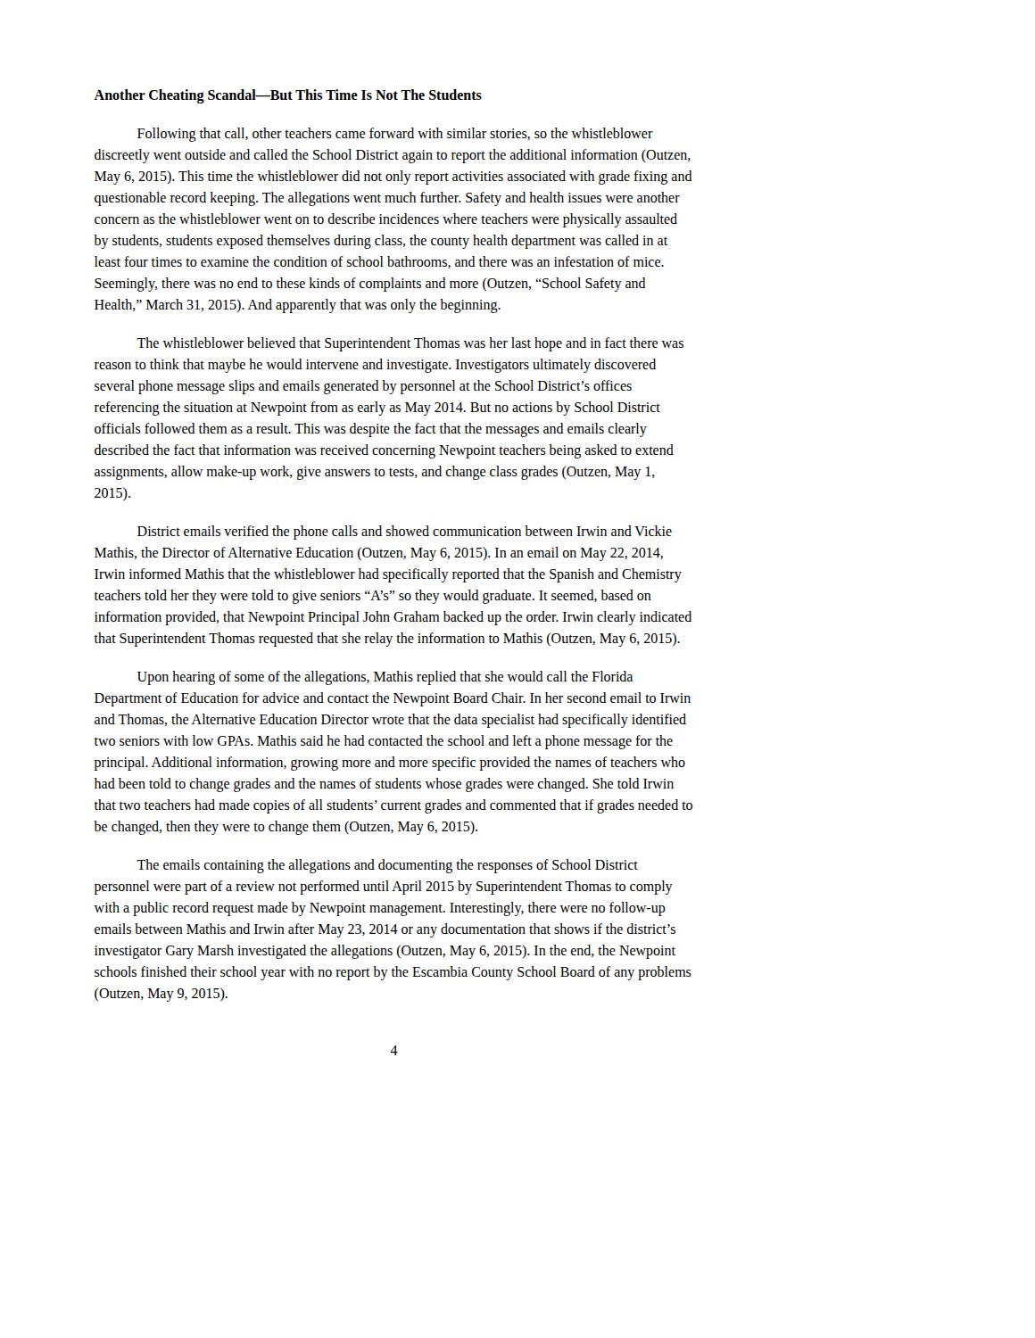Another Cheating Scandal—But This Time Is Not The Students
Following that call, other teachers came forward with similar stories, so the whistleblower discreetly went outside and called the School District again to report the additional information (Outzen, May 6, 2015). This time the whistleblower did not only report activities associated with grade fixing and questionable record keeping. The allegations went much further. Safety and health issues were another concern as the whistleblower went on to describe incidences where teachers were physically assaulted by students, students exposed themselves during class, the county health department was called in at least four times to examine the condition of school bathrooms, and there was an infestation of mice. Seemingly, there was no end to these kinds of complaints and more (Outzen, “School Safety and Health,” March 31, 2015). And apparently that was only the beginning.
The whistleblower believed that Superintendent Thomas was her last hope and in fact there was reason to think that maybe he would intervene and investigate. Investigators ultimately discovered several phone message slips and emails generated by personnel at the School District’s offices referencing the situation at Newpoint from as early as May 2014. But no actions by School District officials followed them as a result. This was despite the fact that the messages and emails clearly described the fact that information was received concerning Newpoint teachers being asked to extend assignments, allow make-up work, give answers to tests, and change class grades (Outzen, May 1, 2015).
District emails verified the phone calls and showed communication between Irwin and Vickie Mathis, the Director of Alternative Education (Outzen, May 6, 2015). In an email on May 22, 2014, Irwin informed Mathis that the whistleblower had specifically reported that the Spanish and Chemistry teachers told her they were told to give seniors “A’s” so they would graduate. It seemed, based on information provided, that Newpoint Principal John Graham backed up the order. Irwin clearly indicated that Superintendent Thomas requested that she relay the information to Mathis (Outzen, May 6, 2015).
Upon hearing of some of the allegations, Mathis replied that she would call the Florida Department of Education for advice and contact the Newpoint Board Chair. In her second email to Irwin and Thomas, the Alternative Education Director wrote that the data specialist had specifically identified two seniors with low GPAs. Mathis said he had contacted the school and left a phone message for the principal. Additional information, growing more and more specific provided the names of teachers who had been told to change grades and the names of students whose grades were changed. She told Irwin that two teachers had made copies of all students’ current grades and commented that if grades needed to be changed, then they were to change them (Outzen, May 6, 2015).
The emails containing the allegations and documenting the responses of School District personnel were part of a review not performed until April 2015 by Superintendent Thomas to comply with a public record request made by Newpoint management. Interestingly, there were no follow-up emails between Mathis and Irwin after May 23, 2014 or any documentation that shows if the district’s investigator Gary Marsh investigated the allegations (Outzen, May 6, 2015). In the end, the Newpoint schools finished their school year with no report by the Escambia County School Board of any problems (Outzen, May 9, 2015).
4